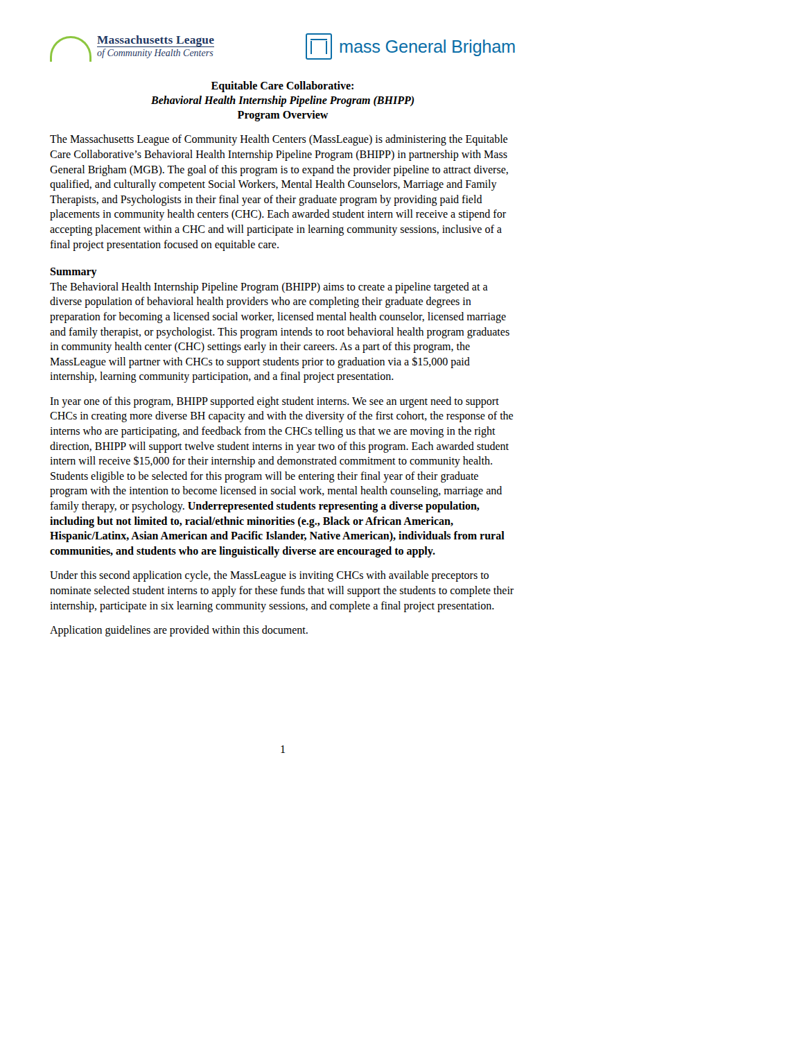Massachusetts League
of Community Health Centers
mass General Brigham
Equitable Care Collaborative:
Behavioral Health Internship Pipeline Program (BHIPP)
Program Overview
The Massachusetts League of Community Health Centers (MassLeague) is administering the Equitable Care Collaborative’s Behavioral Health Internship Pipeline Program (BHIPP) in partnership with Mass General Brigham (MGB). The goal of this program is to expand the provider pipeline to attract diverse, qualified, and culturally competent Social Workers, Mental Health Counselors, Marriage and Family Therapists, and Psychologists in their final year of their graduate program by providing paid field placements in community health centers (CHC). Each awarded student intern will receive a stipend for accepting placement within a CHC and will participate in learning community sessions, inclusive of a final project presentation focused on equitable care.
Summary
The Behavioral Health Internship Pipeline Program (BHIPP) aims to create a pipeline targeted at a diverse population of behavioral health providers who are completing their graduate degrees in preparation for becoming a licensed social worker, licensed mental health counselor, licensed marriage and family therapist, or psychologist. This program intends to root behavioral health program graduates in community health center (CHC) settings early in their careers. As a part of this program, the MassLeague will partner with CHCs to support students prior to graduation via a $15,000 paid internship, learning community participation, and a final project presentation.
In year one of this program, BHIPP supported eight student interns. We see an urgent need to support CHCs in creating more diverse BH capacity and with the diversity of the first cohort, the response of the interns who are participating, and feedback from the CHCs telling us that we are moving in the right direction, BHIPP will support twelve student interns in year two of this program. Each awarded student intern will receive $15,000 for their internship and demonstrated commitment to community health. Students eligible to be selected for this program will be entering their final year of their graduate program with the intention to become licensed in social work, mental health counseling, marriage and family therapy, or psychology. Underrepresented students representing a diverse population, including but not limited to, racial/ethnic minorities (e.g., Black or African American, Hispanic/Latinx, Asian American and Pacific Islander, Native American), individuals from rural communities, and students who are linguistically diverse are encouraged to apply.
Under this second application cycle, the MassLeague is inviting CHCs with available preceptors to nominate selected student interns to apply for these funds that will support the students to complete their internship, participate in six learning community sessions, and complete a final project presentation.
Application guidelines are provided within this document.
1